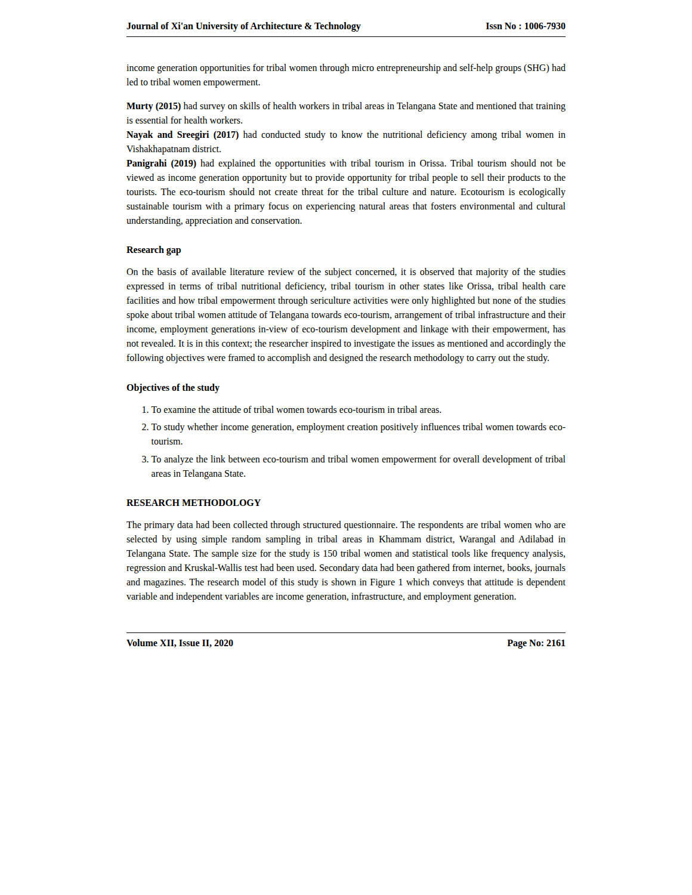Journal of Xi'an University of Architecture & Technology
Issn No : 1006-7930
income generation opportunities for tribal women through micro entrepreneurship and self-help groups (SHG) had led to tribal women empowerment.
Murty (2015) had survey on skills of health workers in tribal areas in Telangana State and mentioned that training is essential for health workers.
Nayak and Sreegiri (2017) had conducted study to know the nutritional deficiency among tribal women in Vishakhapatnam district.
Panigrahi (2019) had explained the opportunities with tribal tourism in Orissa. Tribal tourism should not be viewed as income generation opportunity but to provide opportunity for tribal people to sell their products to the tourists. The eco-tourism should not create threat for the tribal culture and nature. Ecotourism is ecologically sustainable tourism with a primary focus on experiencing natural areas that fosters environmental and cultural understanding, appreciation and conservation.
Research gap
On the basis of available literature review of the subject concerned, it is observed that majority of the studies expressed in terms of tribal nutritional deficiency, tribal tourism in other states like Orissa, tribal health care facilities and how tribal empowerment through sericulture activities were only highlighted but none of the studies spoke about tribal women attitude of Telangana towards eco-tourism, arrangement of tribal infrastructure and their income, employment generations in-view of eco-tourism development and linkage with their empowerment, has not revealed. It is in this context; the researcher inspired to investigate the issues as mentioned and accordingly the following objectives were framed to accomplish and designed the research methodology to carry out the study.
Objectives of the study
To examine the attitude of tribal women towards eco-tourism in tribal areas.
To study whether income generation, employment creation positively influences tribal women towards eco-tourism.
To analyze the link between eco-tourism and tribal women empowerment for overall development of tribal areas in Telangana State.
Research Methodology
The primary data had been collected through structured questionnaire. The respondents are tribal women who are selected by using simple random sampling in tribal areas in Khammam district, Warangal and Adilabad in Telangana State. The sample size for the study is 150 tribal women and statistical tools like frequency analysis, regression and Kruskal-Wallis test had been used. Secondary data had been gathered from internet, books, journals and magazines. The research model of this study is shown in Figure 1 which conveys that attitude is dependent variable and independent variables are income generation, infrastructure, and employment generation.
Volume XII, Issue II, 2020
Page No: 2161